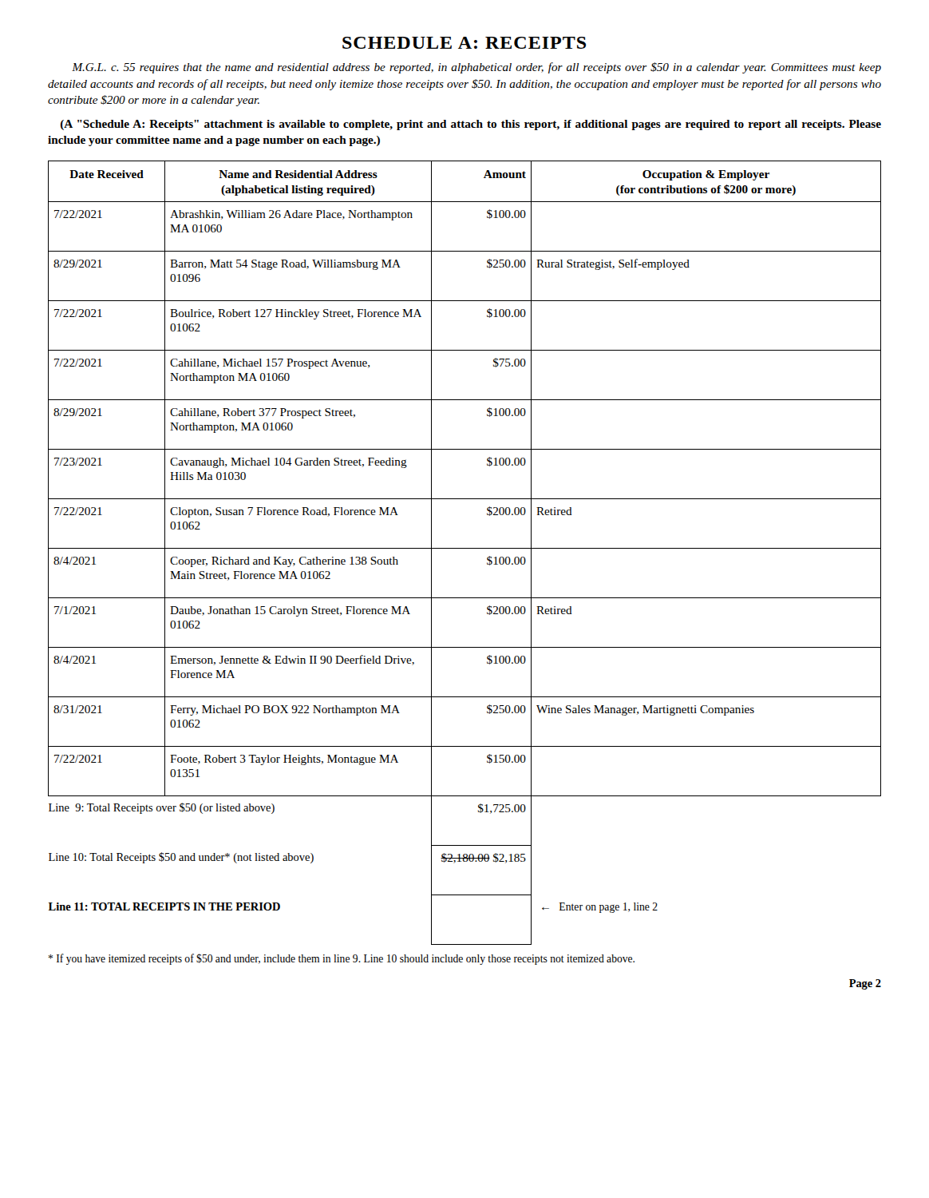SCHEDULE A: RECEIPTS
M.G.L. c. 55 requires that the name and residential address be reported, in alphabetical order, for all receipts over $50 in a calendar year. Committees must keep detailed accounts and records of all receipts, but need only itemize those receipts over $50. In addition, the occupation and employer must be reported for all persons who contribute $200 or more in a calendar year.
(A "Schedule A: Receipts" attachment is available to complete, print and attach to this report, if additional pages are required to report all receipts. Please include your committee name and a page number on each page.)
| Date Received | Name and Residential Address (alphabetical listing required) | Amount | Occupation & Employer (for contributions of $200 or more) |
| --- | --- | --- | --- |
| 7/22/2021 | Abrashkin, William 26 Adare Place, Northampton MA 01060 | $100.00 | |
| 8/29/2021 | Barron, Matt 54 Stage Road, Williamsburg MA 01096 | $250.00 | Rural Strategist, Self-employed |
| 7/22/2021 | Boulrice, Robert 127 Hinckley Street, Florence MA 01062 | $100.00 | |
| 7/22/2021 | Cahillane, Michael 157 Prospect Avenue, Northampton MA 01060 | $75.00 | |
| 8/29/2021 | Cahillane, Robert 377 Prospect Street, Northampton, MA 01060 | $100.00 | |
| 7/23/2021 | Cavanaugh, Michael 104 Garden Street, Feeding Hills Ma 01030 | $100.00 | |
| 7/22/2021 | Clopton, Susan 7 Florence Road, Florence MA 01062 | $200.00 | Retired |
| 8/4/2021 | Cooper, Richard and Kay, Catherine 138 South Main Street, Florence MA 01062 | $100.00 | |
| 7/1/2021 | Daube, Jonathan 15 Carolyn Street, Florence MA 01062 | $200.00 | Retired |
| 8/4/2021 | Emerson, Jennette & Edwin II 90 Deerfield Drive, Florence MA | $100.00 | |
| 8/31/2021 | Ferry, Michael PO BOX 922 Northampton MA 01062 | $250.00 | Wine Sales Manager, Martignetti Companies |
| 7/22/2021 | Foote, Robert 3 Taylor Heights, Montague MA 01351 | $150.00 | |
| Line 9: Total Receipts over $50 (or listed above) | $1,725.00 | |
| Line 10: Total Receipts $50 and under* (not listed above) | $2,180.00 $2,185 | |
| Line 11: TOTAL RECEIPTS IN THE PERIOD | | ← Enter on page 1, line 2 |
* If you have itemized receipts of $50 and under, include them in line 9. Line 10 should include only those receipts not itemized above.
Page 2